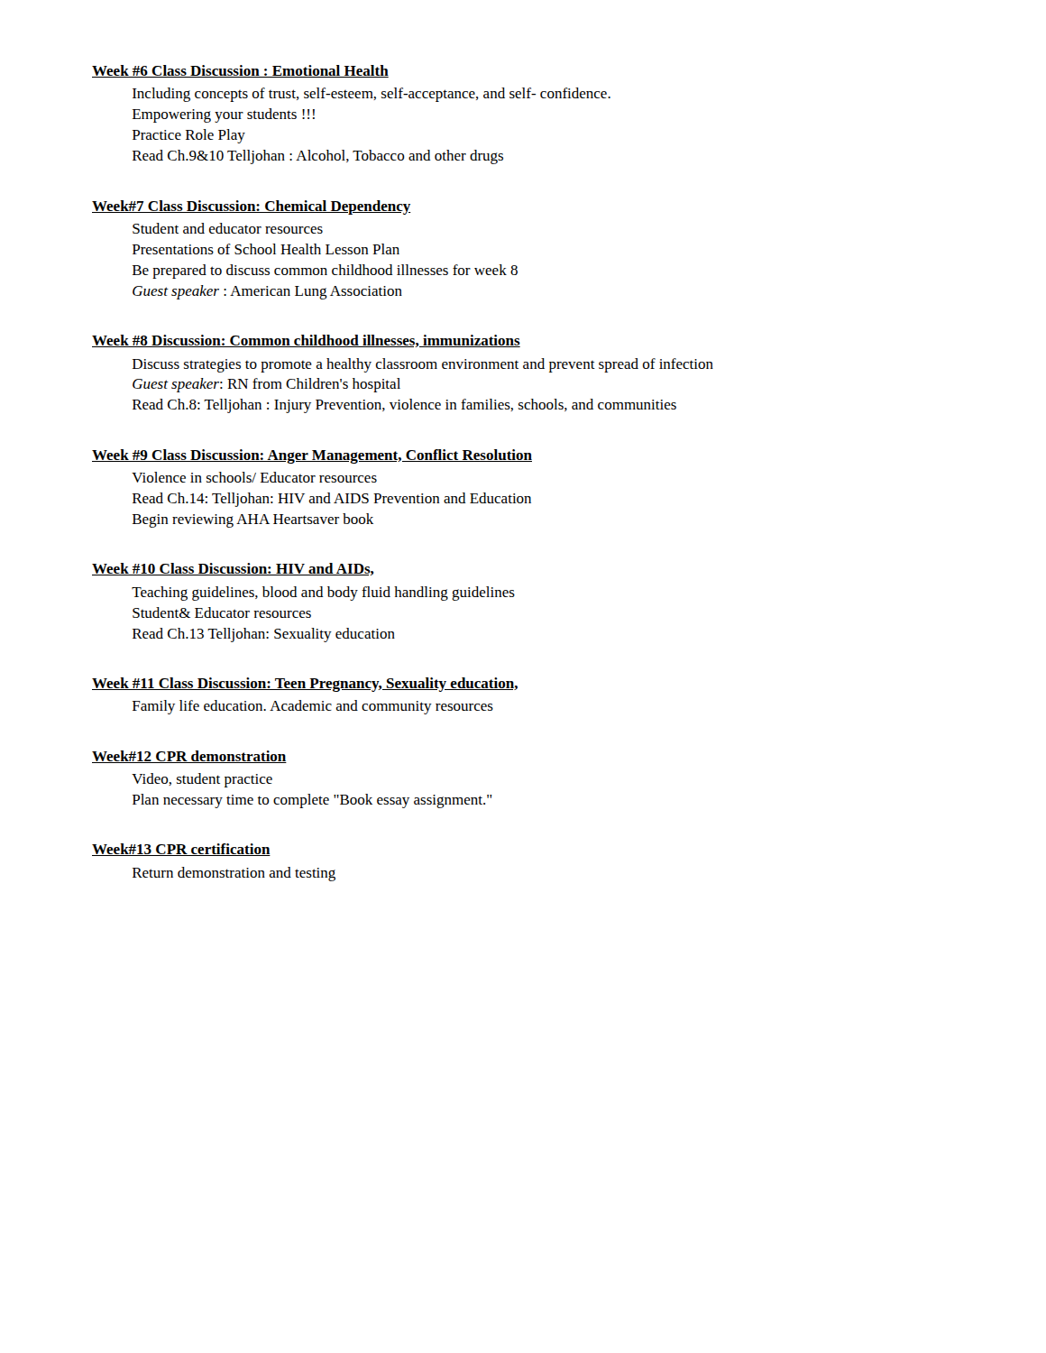Week #6 Class Discussion : Emotional Health
Including concepts of trust, self-esteem, self-acceptance, and self- confidence.
Empowering your students !!!
Practice Role Play
Read Ch.9&10 Telljohan : Alcohol, Tobacco and other drugs
Week#7 Class Discussion: Chemical Dependency
Student and educator resources
Presentations of School Health Lesson Plan
Be prepared to discuss common childhood illnesses for week 8
Guest speaker : American Lung Association
Week #8 Discussion: Common childhood illnesses, immunizations
Discuss strategies to promote a healthy classroom environment and prevent spread of infection
Guest speaker: RN from Children's hospital
Read Ch.8: Telljohan : Injury Prevention, violence in families, schools, and communities
Week #9 Class Discussion: Anger Management, Conflict Resolution
Violence in schools/ Educator resources
Read Ch.14: Telljohan: HIV and AIDS Prevention and Education
Begin reviewing AHA Heartsaver book
Week #10 Class Discussion: HIV and AIDs,
Teaching guidelines, blood and body fluid handling guidelines
Student& Educator resources
Read Ch.13 Telljohan: Sexuality education
Week #11 Class Discussion: Teen Pregnancy, Sexuality education,
Family life education. Academic and community resources
Week#12 CPR demonstration
Video, student practice
Plan necessary time to complete "Book essay assignment."
Week#13 CPR certification
Return demonstration and testing